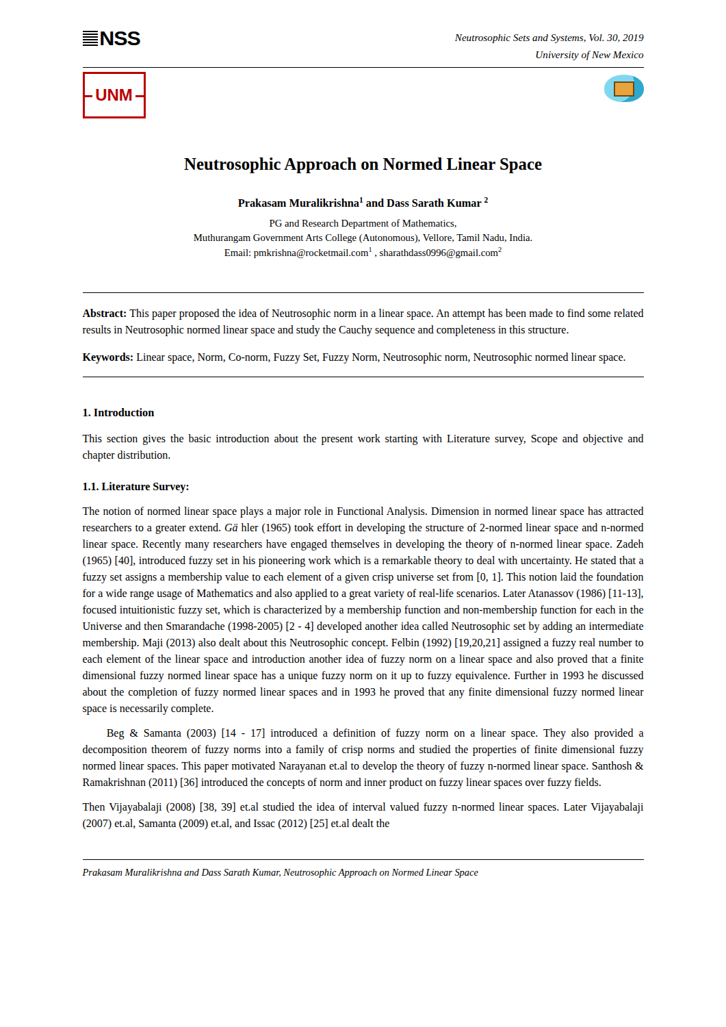NSS
Neutrosophic Sets and Systems, Vol. 30, 2019
University of New Mexico
UNM
Neutrosophic Approach on Normed Linear Space
Prakasam Muralikrishna1 and Dass Sarath Kumar 2
PG and Research Department of Mathematics,
Muthurangam Government Arts College (Autonomous), Vellore, Tamil Nadu, India.
Email: pmkrishna@rocketmail.com1 , sharathdass0996@gmail.com2
Abstract: This paper proposed the idea of Neutrosophic norm in a linear space. An attempt has been made to find some related results in Neutrosophic normed linear space and study the Cauchy sequence and completeness in this structure.
Keywords: Linear space, Norm, Co-norm, Fuzzy Set, Fuzzy Norm, Neutrosophic norm, Neutrosophic normed linear space.
1. Introduction
This section gives the basic introduction about the present work starting with Literature survey, Scope and objective and chapter distribution.
1.1. Literature Survey:
The notion of normed linear space plays a major role in Functional Analysis. Dimension in normed linear space has attracted researchers to a greater extend. Gä hler (1965) took effort in developing the structure of 2-normed linear space and n-normed linear space. Recently many researchers have engaged themselves in developing the theory of n-normed linear space. Zadeh (1965) [40], introduced fuzzy set in his pioneering work which is a remarkable theory to deal with uncertainty. He stated that a fuzzy set assigns a membership value to each element of a given crisp universe set from [0, 1]. This notion laid the foundation for a wide range usage of Mathematics and also applied to a great variety of real-life scenarios. Later Atanassov (1986) [11-13], focused intuitionistic fuzzy set, which is characterized by a membership function and non-membership function for each in the Universe and then Smarandache (1998-2005) [2 - 4] developed another idea called Neutrosophic set by adding an intermediate membership. Maji (2013) also dealt about this Neutrosophic concept. Felbin (1992) [19,20,21] assigned a fuzzy real number to each element of the linear space and introduction another idea of fuzzy norm on a linear space and also proved that a finite dimensional fuzzy normed linear space has a unique fuzzy norm on it up to fuzzy equivalence. Further in 1993 he discussed about the completion of fuzzy normed linear spaces and in 1993 he proved that any finite dimensional fuzzy normed linear space is necessarily complete.
Beg & Samanta (2003) [14 - 17] introduced a definition of fuzzy norm on a linear space. They also provided a decomposition theorem of fuzzy norms into a family of crisp norms and studied the properties of finite dimensional fuzzy normed linear spaces. This paper motivated Narayanan et.al to develop the theory of fuzzy n-normed linear space. Santhosh & Ramakrishnan (2011) [36] introduced the concepts of norm and inner product on fuzzy linear spaces over fuzzy fields.
Then Vijayabalaji (2008) [38, 39] et.al studied the idea of interval valued fuzzy n-normed linear spaces. Later Vijayabalaji (2007) et.al, Samanta (2009) et.al, and Issac (2012) [25] et.al dealt the
Prakasam Muralikrishna and Dass Sarath Kumar, Neutrosophic Approach on Normed Linear Space